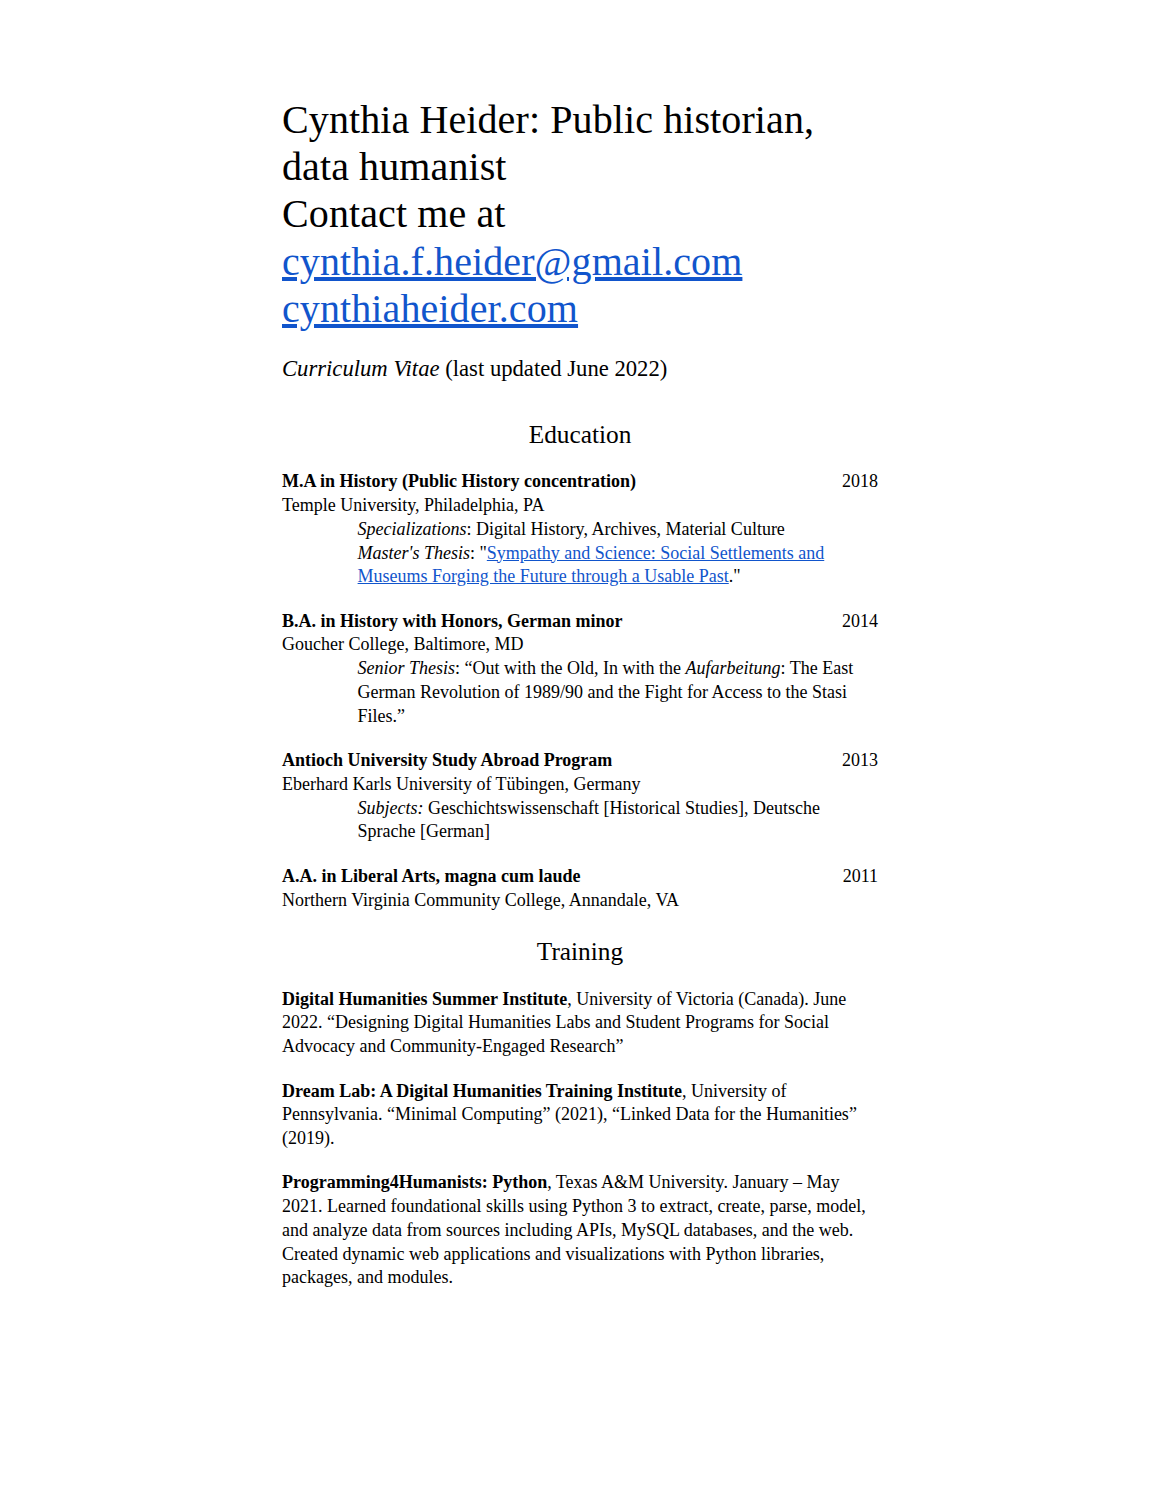Cynthia Heider: Public historian, data humanist
Contact me at cynthia.f.heider@gmail.com
cynthiaheider.com
Curriculum Vitae (last updated June 2022)
Education
M.A in History (Public History concentration) 2018
Temple University, Philadelphia, PA
Specializations: Digital History, Archives, Material Culture
Master's Thesis: "Sympathy and Science: Social Settlements and Museums Forging the Future through a Usable Past."
B.A. in History with Honors, German minor 2014
Goucher College, Baltimore, MD
Senior Thesis: “Out with the Old, In with the Aufarbeitung: The East German Revolution of 1989/90 and the Fight for Access to the Stasi Files.”
Antioch University Study Abroad Program 2013
Eberhard Karls University of Tübingen, Germany
Subjects: Geschichtswissenschaft [Historical Studies], Deutsche Sprache [German]
A.A. in Liberal Arts, magna cum laude 2011
Northern Virginia Community College, Annandale, VA
Training
Digital Humanities Summer Institute, University of Victoria (Canada). June 2022. “Designing Digital Humanities Labs and Student Programs for Social Advocacy and Community-Engaged Research”
Dream Lab: A Digital Humanities Training Institute, University of Pennsylvania. “Minimal Computing” (2021), “Linked Data for the Humanities” (2019).
Programming4Humanists: Python, Texas A&M University. January – May 2021. Learned foundational skills using Python 3 to extract, create, parse, model, and analyze data from sources including APIs, MySQL databases, and the web. Created dynamic web applications and visualizations with Python libraries, packages, and modules.